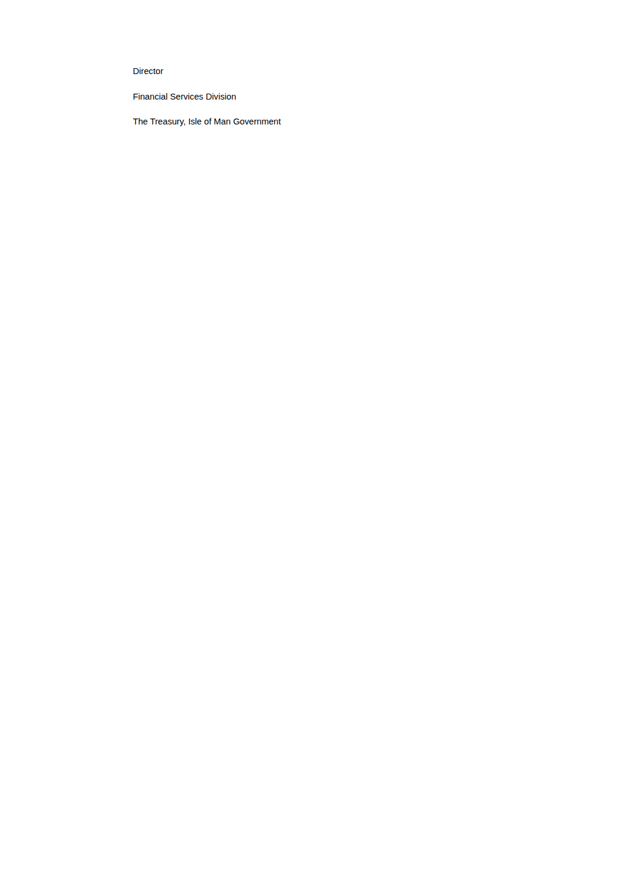Director
Financial Services Division
The Treasury, Isle of Man Government